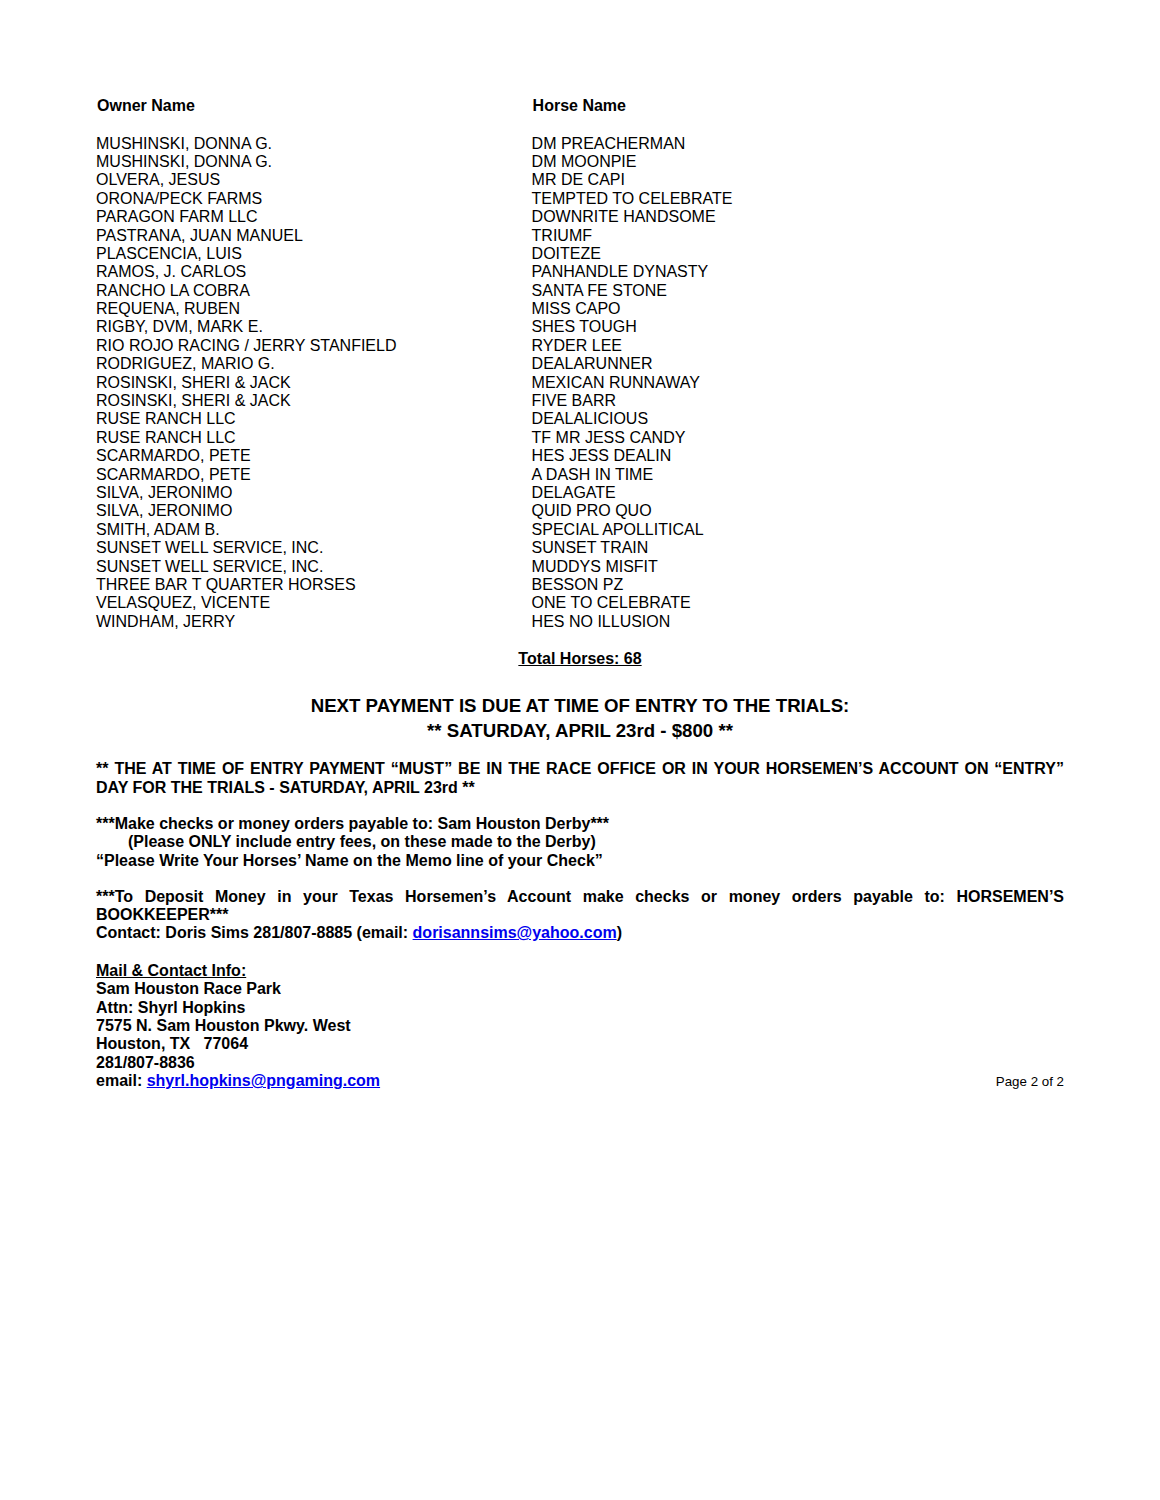| Owner Name | Horse Name |
| --- | --- |
| MUSHINSKI, DONNA G. | DM PREACHERMAN |
| MUSHINSKI, DONNA G. | DM MOONPIE |
| OLVERA, JESUS | MR DE CAPI |
| ORONA/PECK FARMS | TEMPTED TO CELEBRATE |
| PARAGON FARM LLC | DOWNRITE HANDSOME |
| PASTRANA, JUAN MANUEL | TRIUMF |
| PLASCENCIA, LUIS | DOITEZE |
| RAMOS, J. CARLOS | PANHANDLE DYNASTY |
| RANCHO LA COBRA | SANTA FE STONE |
| REQUENA, RUBEN | MISS CAPO |
| RIGBY, DVM, MARK E. | SHES TOUGH |
| RIO ROJO RACING / JERRY STANFIELD | RYDER LEE |
| RODRIGUEZ, MARIO G. | DEALARUNNER |
| ROSINSKI, SHERI & JACK | MEXICAN RUNNAWAY |
| ROSINSKI, SHERI & JACK | FIVE BARR |
| RUSE RANCH LLC | DEALALICIOUS |
| RUSE RANCH LLC | TF MR JESS CANDY |
| SCARMARDO, PETE | HES JESS DEALIN |
| SCARMARDO, PETE | A DASH IN TIME |
| SILVA, JERONIMO | DELAGATE |
| SILVA, JERONIMO | QUID PRO QUO |
| SMITH, ADAM B. | SPECIAL APOLLITICAL |
| SUNSET WELL SERVICE, INC. | SUNSET TRAIN |
| SUNSET WELL SERVICE, INC. | MUDDYS MISFIT |
| THREE BAR T QUARTER HORSES | BESSON PZ |
| VELASQUEZ, VICENTE | ONE TO CELEBRATE |
| WINDHAM, JERRY | HES NO ILLUSION |
Total Horses: 68
NEXT PAYMENT IS DUE AT TIME OF ENTRY TO THE TRIALS: ** SATURDAY, APRIL 23rd - $800 **
** THE AT TIME OF ENTRY PAYMENT “MUST” BE IN THE RACE OFFICE OR IN YOUR HORSEMEN’S ACCOUNT ON “ENTRY” DAY FOR THE TRIALS - SATURDAY, APRIL 23rd **
***Make checks or money orders payable to: Sam Houston Derby***
(Please ONLY include entry fees, on these made to the Derby)
“Please Write Your Horses’ Name on the Memo line of your Check”
***To Deposit Money in your Texas Horsemen’s Account make checks or money orders payable to: HORSEMEN’S BOOKKEEPER***
Contact: Doris Sims 281/807-8885 (email: dorisannsims@yahoo.com)
Mail & Contact Info:
Sam Houston Race Park
Attn: Shyrl Hopkins
7575 N. Sam Houston Pkwy. West
Houston, TX 77064
281/807-8836
email: shyrl.hopkins@pngaming.com Page 2 of 2